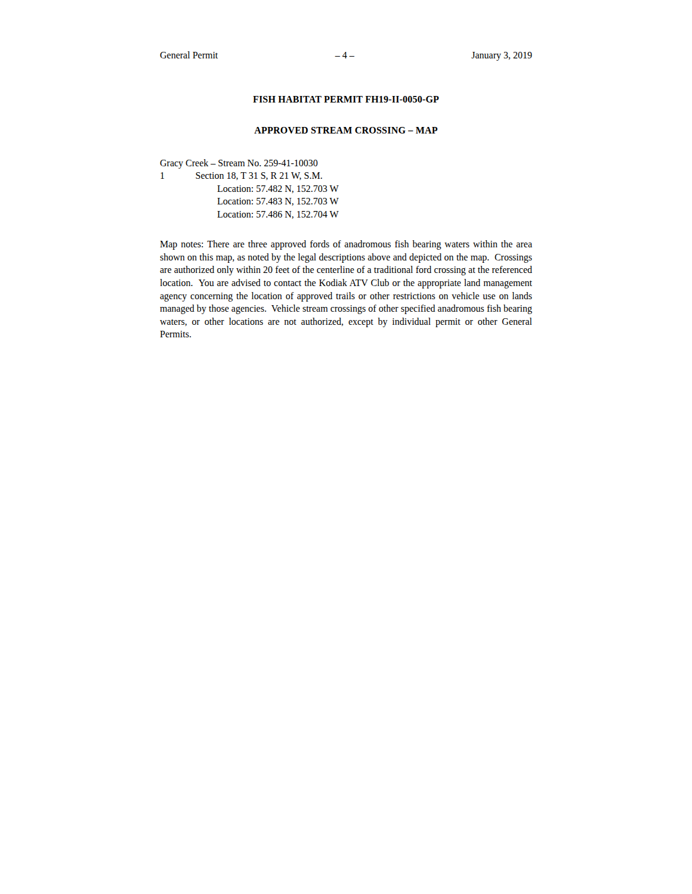General Permit
– 4 –
January 3, 2019
FISH HABITAT PERMIT FH19-II-0050-GP
APPROVED STREAM CROSSING – MAP
Gracy Creek – Stream No. 259-41-10030
1
Section 18, T 31 S, R 21 W, S.M.
Location: 57.482 N, 152.703 W
Location: 57.483 N, 152.703 W
Location: 57.486 N, 152.704 W
Map notes: There are three approved fords of anadromous fish bearing waters within the area shown on this map, as noted by the legal descriptions above and depicted on the map. Crossings are authorized only within 20 feet of the centerline of a traditional ford crossing at the referenced location. You are advised to contact the Kodiak ATV Club or the appropriate land management agency concerning the location of approved trails or other restrictions on vehicle use on lands managed by those agencies. Vehicle stream crossings of other specified anadromous fish bearing waters, or other locations are not authorized, except by individual permit or other General Permits.